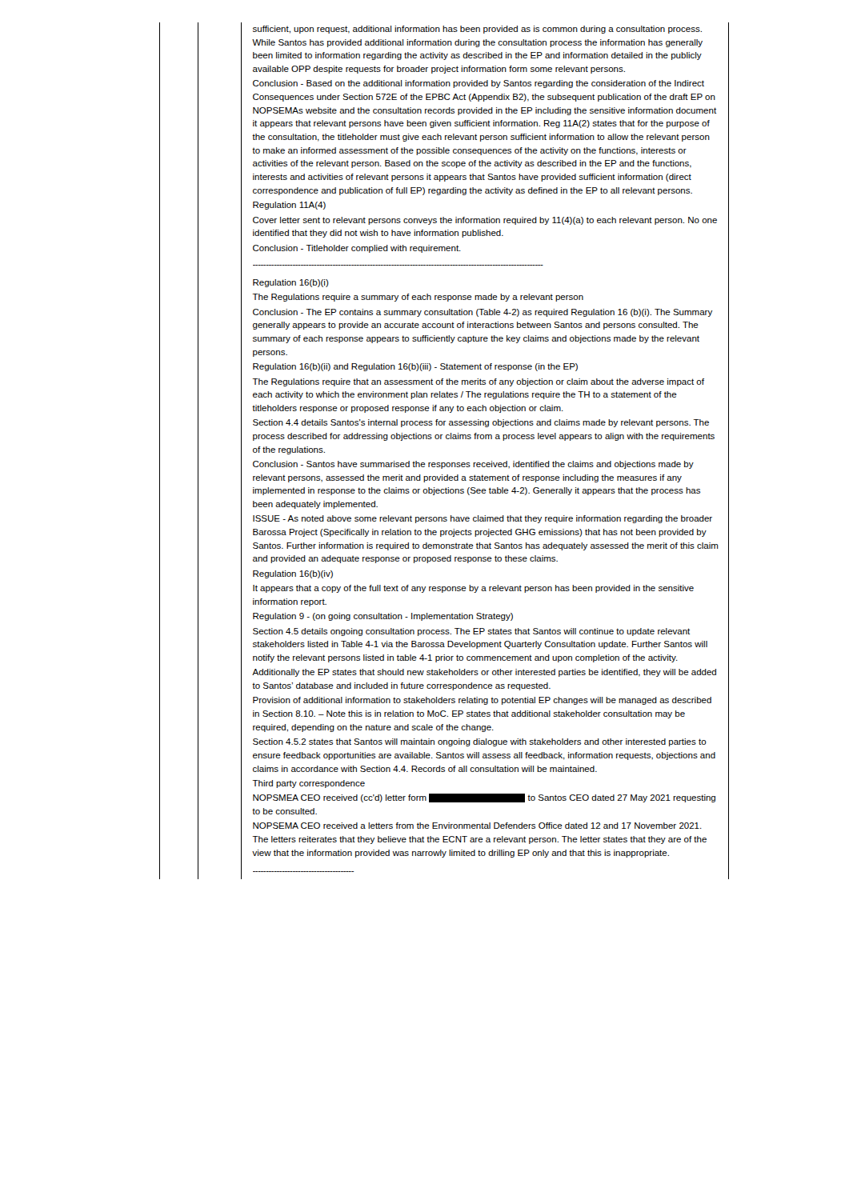sufficient, upon request, additional information has been provided as is common during a consultation process. While Santos has provided additional information during the consultation process the information has generally been limited to information regarding the activity as described in the EP and information detailed in the publicly available OPP despite requests for broader project information form some relevant persons.
Conclusion - Based on the additional information provided by Santos regarding the consideration of the Indirect Consequences under Section 572E of the EPBC Act (Appendix B2), the subsequent publication of the draft EP on NOPSEMAs website and the consultation records provided in the EP including the sensitive information document it appears that relevant persons have been given sufficient information. Reg 11A(2) states that for the purpose of the consultation, the titleholder must give each relevant person sufficient information to allow the relevant person to make an informed assessment of the possible consequences of the activity on the functions, interests or activities of the relevant person. Based on the scope of the activity as described in the EP and the functions, interests and activities of relevant persons it appears that Santos have provided sufficient information (direct correspondence and publication of full EP) regarding the activity as defined in the EP to all relevant persons.
Regulation 11A(4)
Cover letter sent to relevant persons conveys the information required by 11(4)(a) to each relevant person. No one identified that they did not wish to have information published.
Conclusion - Titleholder complied with requirement.
-------------------------------------------------------------------------------------------------------------
Regulation 16(b)(i)
The Regulations require a summary of each response made by a relevant person
Conclusion - The EP contains a summary consultation (Table 4-2) as required Regulation 16 (b)(i). The Summary generally appears to provide an accurate account of interactions between Santos and persons consulted. The summary of each response appears to sufficiently capture the key claims and objections made by the relevant persons.
Regulation 16(b)(ii) and Regulation 16(b)(iii) - Statement of response (in the EP)
The Regulations require that an assessment of the merits of any objection or claim about the adverse impact of each activity to which the environment plan relates / The regulations require the TH to a statement of the titleholders response or proposed response if any to each objection or claim.
Section 4.4 details Santos's internal process for assessing objections and claims made by relevant persons. The process described for addressing objections or claims from a process level appears to align with the requirements of the regulations.
Conclusion - Santos have summarised the responses received, identified the claims and objections made by relevant persons, assessed the merit and provided a statement of response including the measures if any implemented in response to the claims or objections (See table 4-2). Generally it appears that the process has been adequately implemented.
ISSUE - As noted above some relevant persons have claimed that they require information regarding the broader Barossa Project (Specifically in relation to the projects projected GHG emissions) that has not been provided by Santos. Further information is required to demonstrate that Santos has adequately assessed the merit of this claim and provided an adequate response or proposed response to these claims.
Regulation 16(b)(iv)
It appears that a copy of the full text of any response by a relevant person has been provided in the sensitive information report.
Regulation 9 - (on going consultation - Implementation Strategy)
Section 4.5 details ongoing consultation process. The EP states that Santos will continue to update relevant stakeholders listed in Table 4-1 via the Barossa Development Quarterly Consultation update. Further Santos will notify the relevant persons listed in table 4-1 prior to commencement and upon completion of the activity.
Additionally the EP states that should new stakeholders or other interested parties be identified, they will be added to Santos’ database and included in future correspondence as requested.
Provision of additional information to stakeholders relating to potential EP changes will be managed as described in Section 8.10. – Note this is in relation to MoC. EP states that additional stakeholder consultation may be required, depending on the nature and scale of the change.
Section 4.5.2 states that Santos will maintain ongoing dialogue with stakeholders and other interested parties to ensure feedback opportunities are available. Santos will assess all feedback, information requests, objections and claims in accordance with Section 4.4. Records of all consultation will be maintained.
Third party correspondence
NOPSMEA CEO received (cc'd) letter form to Santos CEO dated 27 May 2021 requesting to be consulted.
NOPSEMA CEO received a letters from the Environmental Defenders Office dated 12 and 17 November 2021. The letters reiterates that they believe that the ECNT are a relevant person. The letter states that they are of the view that the information provided was narrowly limited to drilling EP only and that this is inappropriate.
--------------------------------------